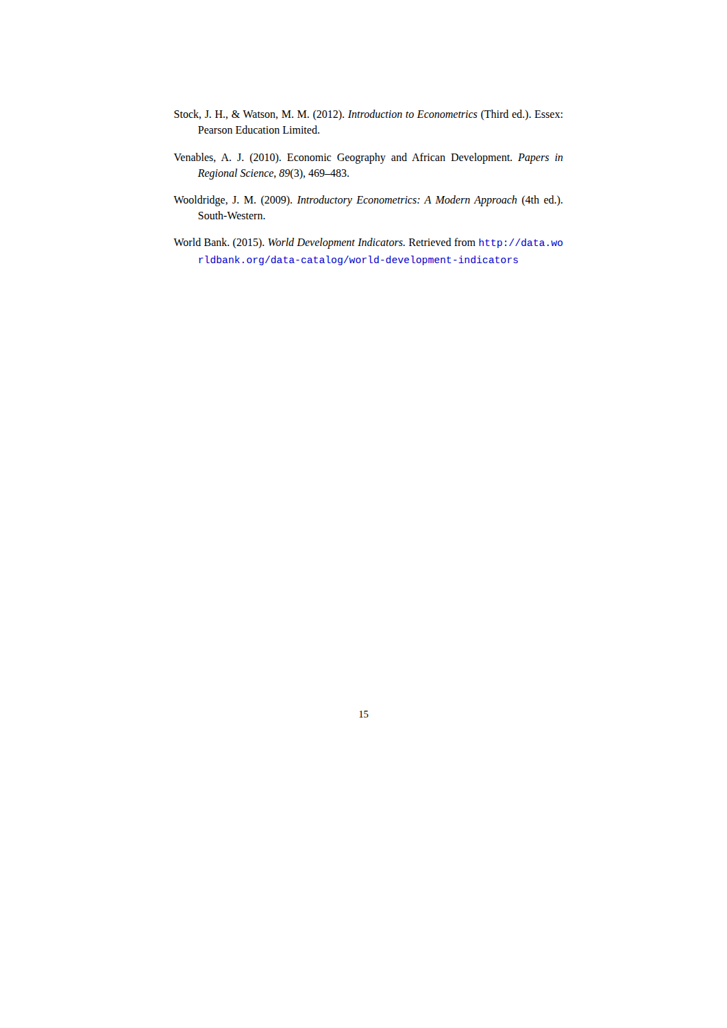Stock, J. H., & Watson, M. M. (2012). Introduction to Econometrics (Third ed.). Essex: Pearson Education Limited.
Venables, A. J. (2010). Economic Geography and African Development. Papers in Regional Science, 89(3), 469–483.
Wooldridge, J. M. (2009). Introductory Econometrics: A Modern Approach (4th ed.). South-Western.
World Bank. (2015). World Development Indicators. Retrieved from http://data.worldbank.org/data-catalog/world-development-indicators
15